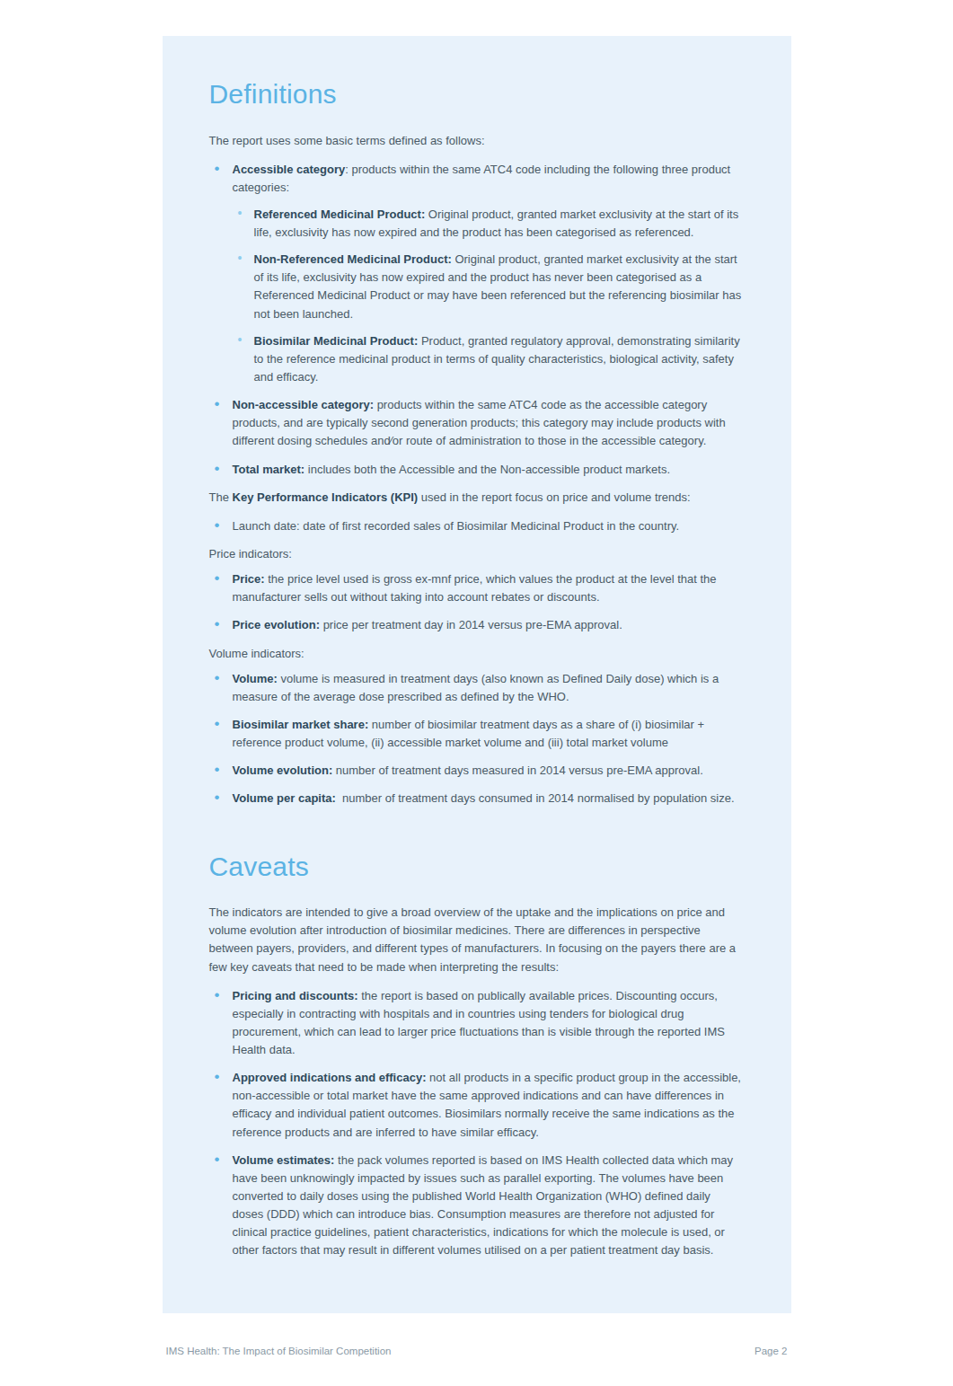Definitions
The report uses some basic terms defined as follows:
Accessible category: products within the same ATC4 code including the following three product categories:
Referenced Medicinal Product: Original product, granted market exclusivity at the start of its life, exclusivity has now expired and the product has been categorised as referenced.
Non-Referenced Medicinal Product: Original product, granted market exclusivity at the start of its life, exclusivity has now expired and the product has never been categorised as a Referenced Medicinal Product or may have been referenced but the referencing biosimilar has not been launched.
Biosimilar Medicinal Product: Product, granted regulatory approval, demonstrating similarity to the reference medicinal product in terms of quality characteristics, biological activity, safety and efficacy.
Non-accessible category: products within the same ATC4 code as the accessible category products, and are typically second generation products; this category may include products with different dosing schedules and∕or route of administration to those in the accessible category.
Total market: includes both the Accessible and the Non-accessible product markets.
The Key Performance Indicators (KPI) used in the report focus on price and volume trends:
Launch date: date of first recorded sales of Biosimilar Medicinal Product in the country.
Price indicators:
Price: the price level used is gross ex-mnf price, which values the product at the level that the manufacturer sells out without taking into account rebates or discounts.
Price evolution: price per treatment day in 2014 versus pre-EMA approval.
Volume indicators:
Volume: volume is measured in treatment days (also known as Defined Daily dose) which is a measure of the average dose prescribed as defined by the WHO.
Biosimilar market share: number of biosimilar treatment days as a share of (i) biosimilar + reference product volume, (ii) accessible market volume and (iii) total market volume
Volume evolution: number of treatment days measured in 2014 versus pre-EMA approval.
Volume per capita: number of treatment days consumed in 2014 normalised by population size.
Caveats
The indicators are intended to give a broad overview of the uptake and the implications on price and volume evolution after introduction of biosimilar medicines. There are differences in perspective between payers, providers, and different types of manufacturers. In focusing on the payers there are a few key caveats that need to be made when interpreting the results:
Pricing and discounts: the report is based on publically available prices. Discounting occurs, especially in contracting with hospitals and in countries using tenders for biological drug procurement, which can lead to larger price fluctuations than is visible through the reported IMS Health data.
Approved indications and efficacy: not all products in a specific product group in the accessible, non-accessible or total market have the same approved indications and can have differences in efficacy and individual patient outcomes. Biosimilars normally receive the same indications as the reference products and are inferred to have similar efficacy.
Volume estimates: the pack volumes reported is based on IMS Health collected data which may have been unknowingly impacted by issues such as parallel exporting. The volumes have been converted to daily doses using the published World Health Organization (WHO) defined daily doses (DDD) which can introduce bias. Consumption measures are therefore not adjusted for clinical practice guidelines, patient characteristics, indications for which the molecule is used, or other factors that may result in different volumes utilised on a per patient treatment day basis.
IMS Health: The Impact of Biosimilar Competition Page 2